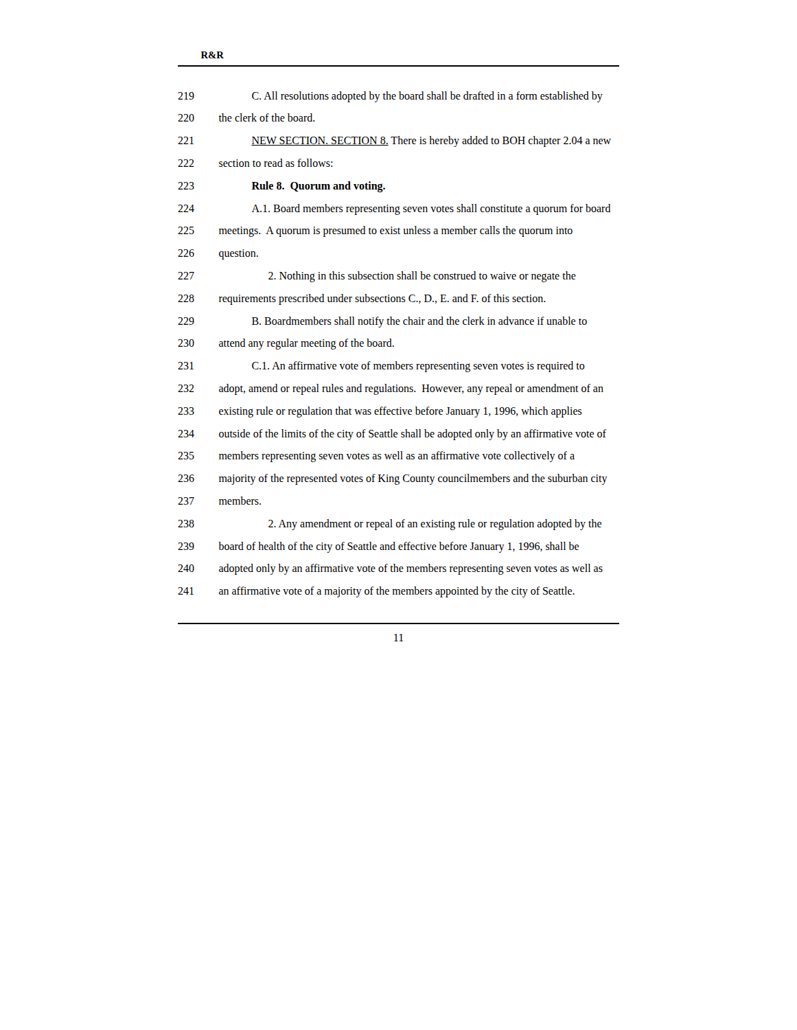R&R
| 219 | C. All resolutions adopted by the board shall be drafted in a form established by |
| 220 | the clerk of the board. |
| 221 | NEW SECTION. SECTION 8. There is hereby added to BOH chapter 2.04 a new |
| 222 | section to read as follows: |
| 223 | Rule 8. Quorum and voting. |
| 224 | A.1. Board members representing seven votes shall constitute a quorum for board |
| 225 | meetings. A quorum is presumed to exist unless a member calls the quorum into |
| 226 | question. |
| 227 | 2. Nothing in this subsection shall be construed to waive or negate the |
| 228 | requirements prescribed under subsections C., D., E. and F. of this section. |
| 229 | B. Boardmembers shall notify the chair and the clerk in advance if unable to |
| 230 | attend any regular meeting of the board. |
| 231 | C.1. An affirmative vote of members representing seven votes is required to |
| 232 | adopt, amend or repeal rules and regulations. However, any repeal or amendment of an |
| 233 | existing rule or regulation that was effective before January 1, 1996, which applies |
| 234 | outside of the limits of the city of Seattle shall be adopted only by an affirmative vote of |
| 235 | members representing seven votes as well as an affirmative vote collectively of a |
| 236 | majority of the represented votes of King County councilmembers and the suburban city |
| 237 | members. |
| 238 | 2. Any amendment or repeal of an existing rule or regulation adopted by the |
| 239 | board of health of the city of Seattle and effective before January 1, 1996, shall be |
| 240 | adopted only by an affirmative vote of the members representing seven votes as well as |
| 241 | an affirmative vote of a majority of the members appointed by the city of Seattle. |
11